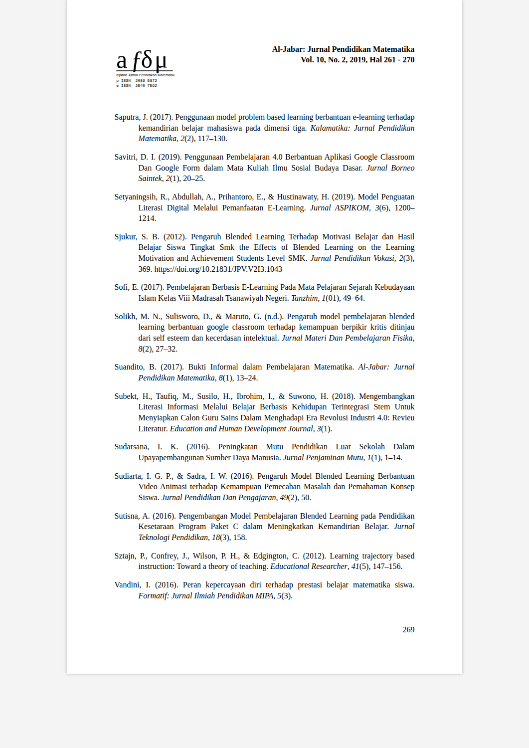a ƒ δ μ aljabar Jurnal Pendidikan Matematika p-ISSN 2086-5872 e-ISSN 2540-7562
Al-Jabar: Jurnal Pendidikan Matematika Vol. 10, No. 2, 2019, Hal 261 - 270
Saputra, J. (2017). Penggunaan model problem based learning berbantuan e-learning terhadap kemandirian belajar mahasiswa pada dimensi tiga. Kalamatika: Jurnal Pendidikan Matematika, 2(2), 117–130.
Savitri, D. I. (2019). Penggunaan Pembelajaran 4.0 Berbantuan Aplikasi Google Classroom Dan Google Form dalam Mata Kuliah Ilmu Sosial Budaya Dasar. Jurnal Borneo Saintek, 2(1), 20–25.
Setyaningsih, R., Abdullah, A., Prihantoro, E., & Hustinawaty, H. (2019). Model Penguatan Literasi Digital Melalui Pemanfaatan E-Learning. Jurnal ASPIKOM, 3(6), 1200–1214.
Sjukur, S. B. (2012). Pengaruh Blended Learning Terhadap Motivasi Belajar dan Hasil Belajar Siswa Tingkat Smk the Effects of Blended Learning on the Learning Motivation and Achievement Students Level SMK. Jurnal Pendidikan Vokasi, 2(3), 369. https://doi.org/10.21831/JPV.V2I3.1043
Sofi, E. (2017). Pembelajaran Berbasis E-Learning Pada Mata Pelajaran Sejarah Kebudayaan Islam Kelas Viii Madrasah Tsanawiyah Negeri. Tanzhim, 1(01), 49–64.
Solikh, M. N., Sulisworo, D., & Maruto, G. (n.d.). Pengaruh model pembelajaran blended learning berbantuan google classroom terhadap kemampuan berpikir kritis ditinjau dari self esteem dan kecerdasan intelektual. Jurnal Materi Dan Pembelajaran Fisika, 8(2), 27–32.
Suandito, B. (2017). Bukti Informal dalam Pembelajaran Matematika. Al-Jabar: Jurnal Pendidikan Matematika, 8(1), 13–24.
Subekt, H., Taufiq, M., Susilo, H., Ibrohim, I., & Suwono, H. (2018). Mengembangkan Literasi Informasi Melalui Belajar Berbasis Kehidupan Terintegrasi Stem Untuk Menyiapkan Calon Guru Sains Dalam Menghadapi Era Revolusi Industri 4.0: Revieu Literatur. Education and Human Development Journal, 3(1).
Sudarsana, I. K. (2016). Peningkatan Mutu Pendidikan Luar Sekolah Dalam Upayapembangunan Sumber Daya Manusia. Jurnal Penjaminan Mutu, 1(1), 1–14.
Sudiarta, I. G. P., & Sadra, I. W. (2016). Pengaruh Model Blended Learning Berbantuan Video Animasi terhadap Kemampuan Pemecahan Masalah dan Pemahaman Konsep Siswa. Jurnal Pendidikan Dan Pengajaran, 49(2), 50.
Sutisna, A. (2016). Pengembangan Model Pembelajaran Blended Learning pada Pendidikan Kesetaraan Program Paket C dalam Meningkatkan Kemandirian Belajar. Jurnal Teknologi Pendidikan, 18(3), 158.
Sztajn, P., Confrey, J., Wilson, P. H., & Edgington, C. (2012). Learning trajectory based instruction: Toward a theory of teaching. Educational Researcher, 41(5), 147–156.
Vandini, I. (2016). Peran kepercayaan diri terhadap prestasi belajar matematika siswa. Formatif: Jurnal Ilmiah Pendidikan MIPA, 5(3).
269